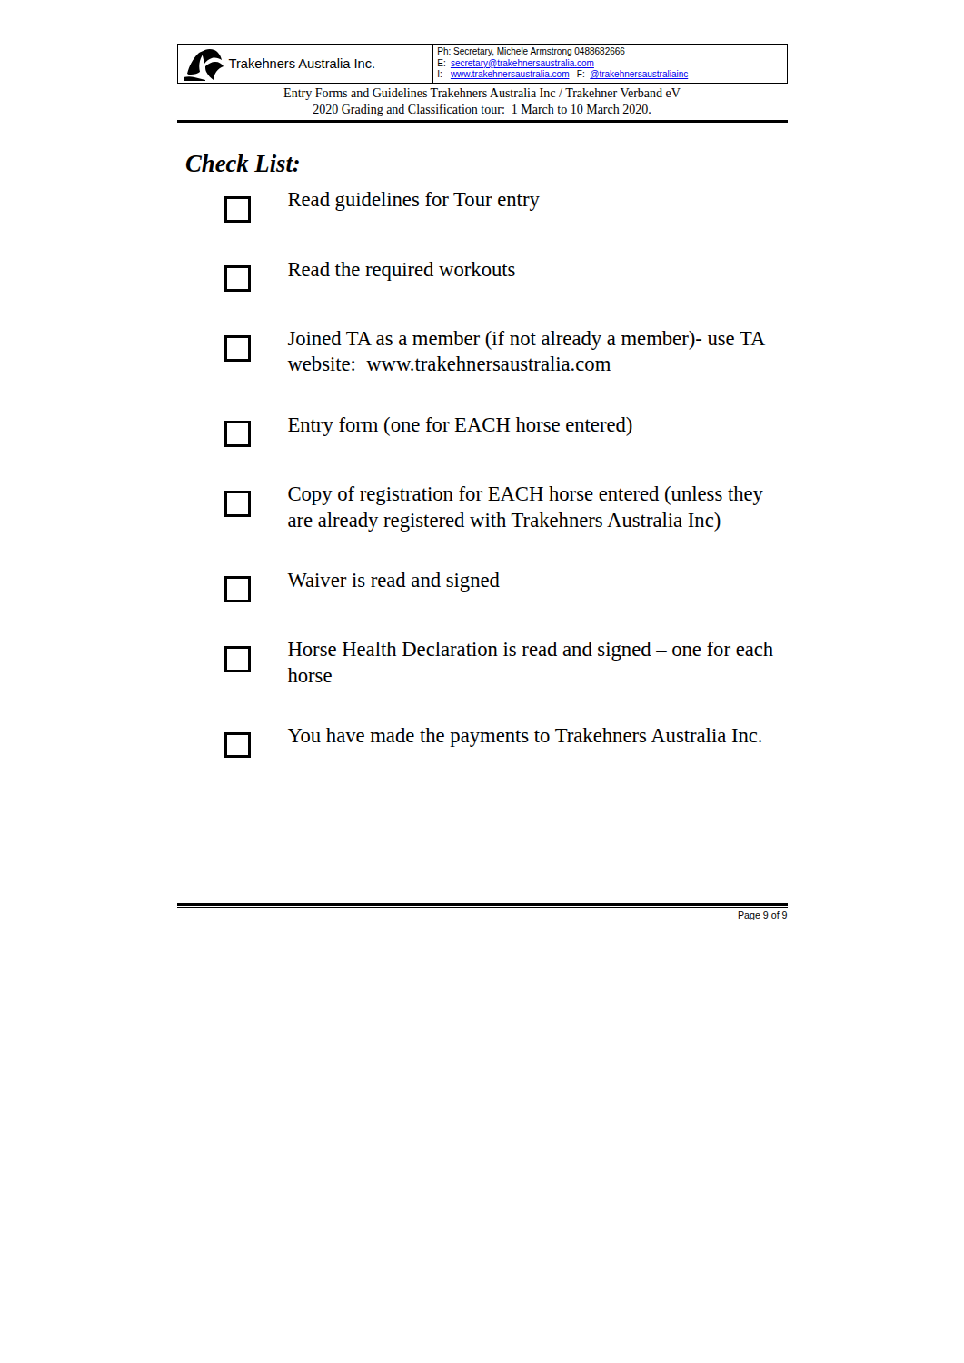| Trakehners Australia Inc. | Ph: Secretary, Michele Armstrong 0488682666 E: secretary@trakehnersaustralia.com I: www.trakehnersaustralia.com F: @trakehnersaustraliainc |
Entry Forms and Guidelines Trakehners Australia Inc / Trakehner Verband eV
2020 Grading and Classification tour: 1 March to 10 March 2020.
Check List:
Read guidelines for Tour entry
Read the required workouts
Joined TA as a member (if not already a member)- use TA website: www.trakehnersaustralia.com
Entry form (one for EACH horse entered)
Copy of registration for EACH horse entered (unless they are already registered with Trakehners Australia Inc)
Waiver is read and signed
Horse Health Declaration is read and signed – one for each horse
You have made the payments to Trakehners Australia Inc.
Page 9 of 9